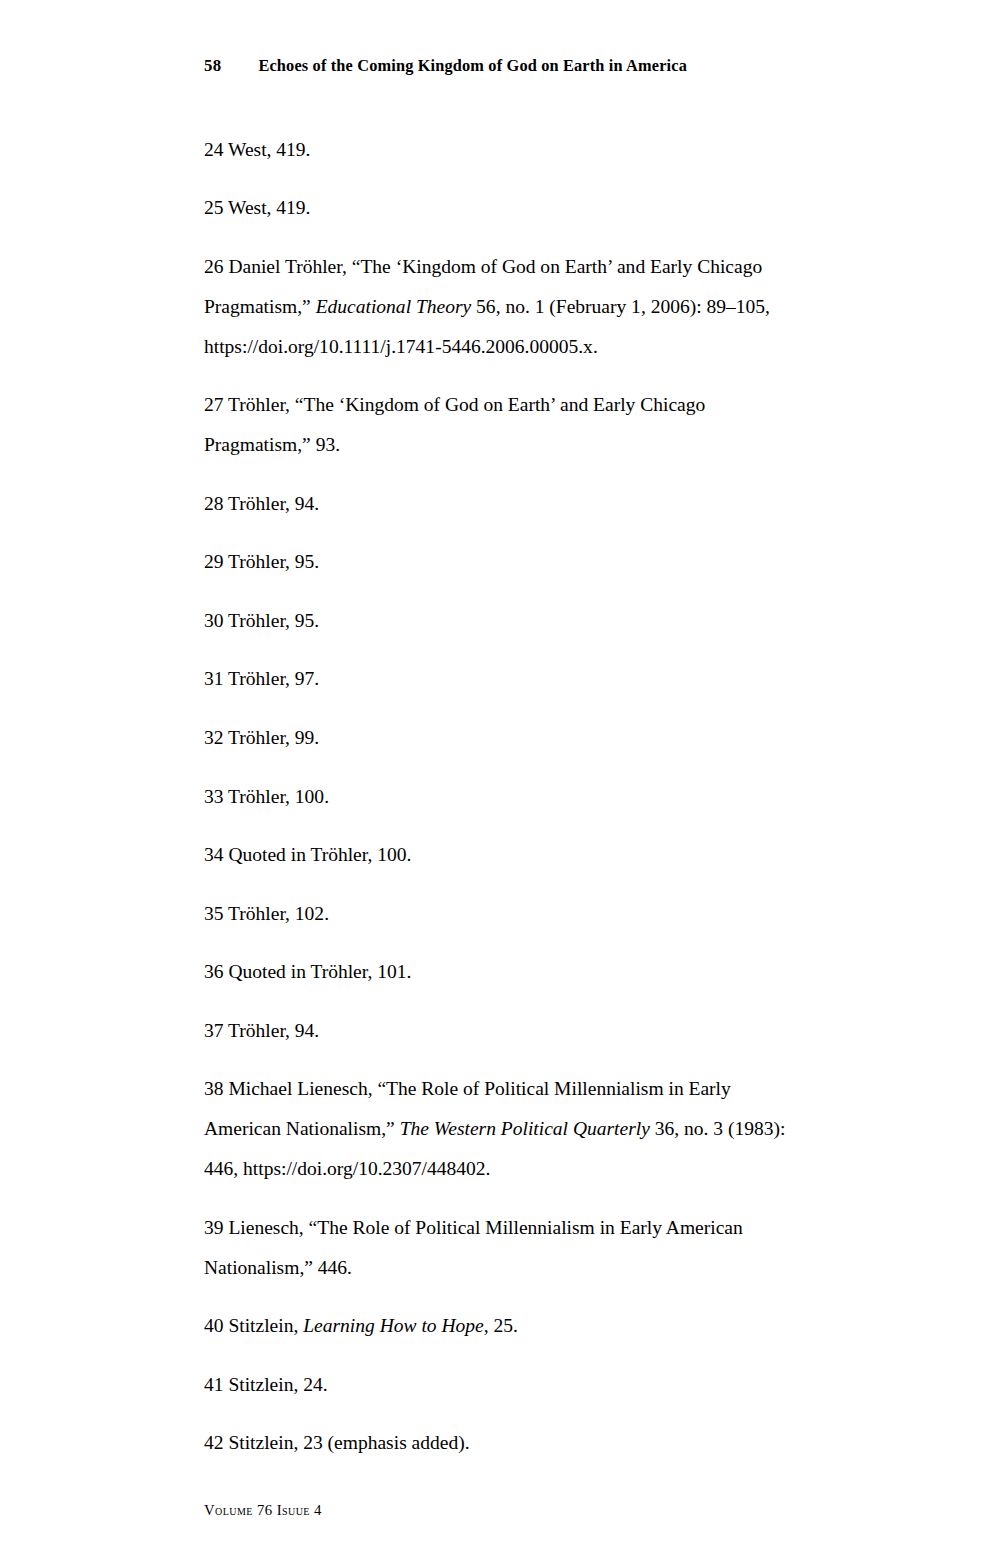58 Echoes of the Coming Kingdom of God on Earth in America
West, 419.
West, 419.
Daniel Tröhler, “The ‘Kingdom of God on Earth’ and Early Chicago Pragmatism,” Educational Theory 56, no. 1 (February 1, 2006): 89–105, https://doi.org/10.1111/j.1741-5446.2006.00005.x.
Tröhler, “The ‘Kingdom of God on Earth’ and Early Chicago Pragmatism,” 93.
Tröhler, 94.
Tröhler, 95.
Tröhler, 95.
Tröhler, 97.
Tröhler, 99.
Tröhler, 100.
Quoted in Tröhler, 100.
Tröhler, 102.
Quoted in Tröhler, 101.
Tröhler, 94.
Michael Lienesch, “The Role of Political Millennialism in Early American Nationalism,” The Western Political Quarterly 36, no. 3 (1983): 446, https://doi.org/10.2307/448402.
Lienesch, “The Role of Political Millennialism in Early American Nationalism,” 446.
Stitzlein, Learning How to Hope, 25.
Stitzlein, 24.
Stitzlein, 23 (emphasis added).
Volume 76 Isuue 4